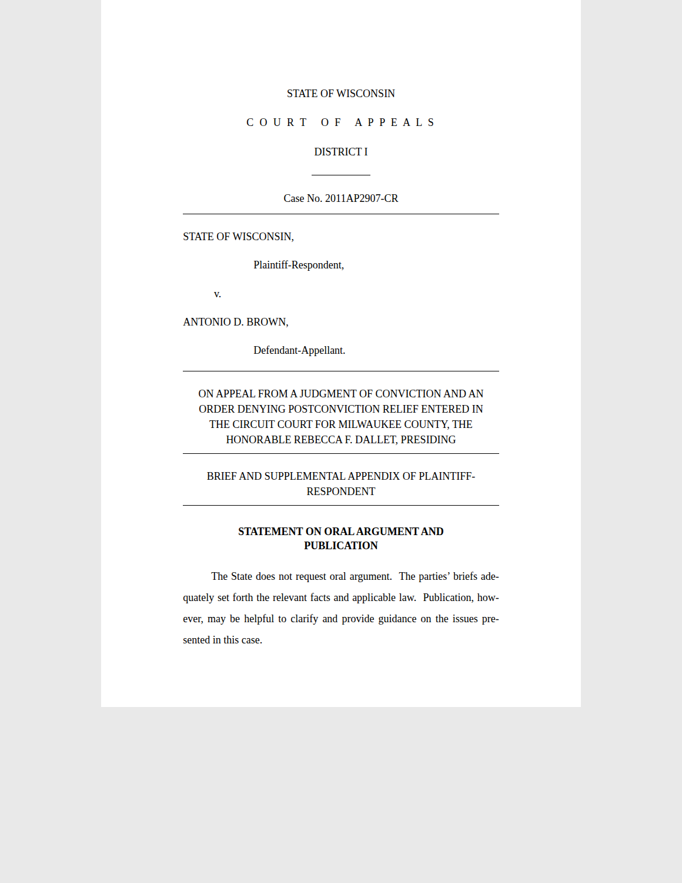STATE OF WISCONSIN
C O U R T O F A P P E A L S
DISTRICT I
Case No. 2011AP2907-CR
STATE OF WISCONSIN,
Plaintiff-Respondent,
v.
ANTONIO D. BROWN,
Defendant-Appellant.
ON APPEAL FROM A JUDGMENT OF CONVICTION AND AN ORDER DENYING POSTCONVICTION RELIEF ENTERED IN THE CIRCUIT COURT FOR MILWAUKEE COUNTY, THE HONORABLE REBECCA F. DALLET, PRESIDING
BRIEF AND SUPPLEMENTAL APPENDIX OF PLAINTIFF-RESPONDENT
STATEMENT ON ORAL ARGUMENT AND
PUBLICATION
The State does not request oral argument. The parties’ briefs adequately set forth the relevant facts and applicable law. Publication, however, may be helpful to clarify and provide guidance on the issues presented in this case.